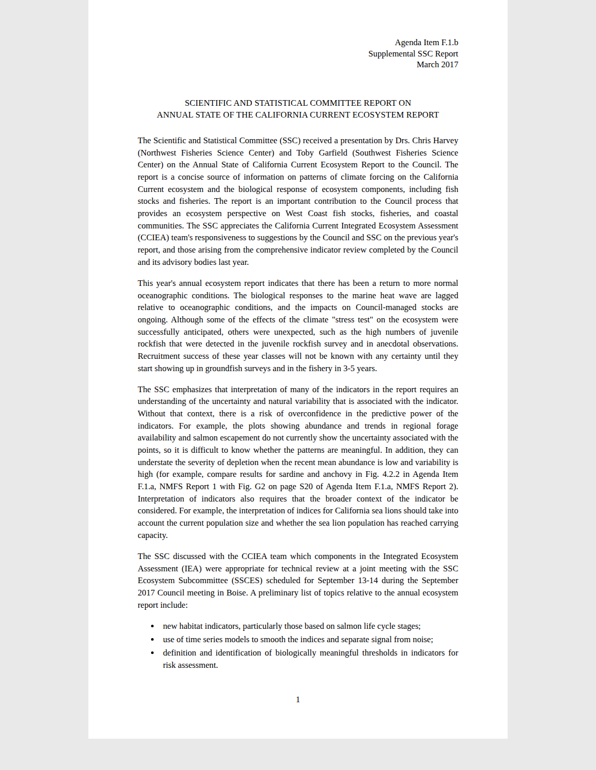Agenda Item F.1.b
Supplemental SSC Report
March 2017
SCIENTIFIC AND STATISTICAL COMMITTEE REPORT ON
ANNUAL STATE OF THE CALIFORNIA CURRENT ECOSYSTEM REPORT
The Scientific and Statistical Committee (SSC) received a presentation by Drs. Chris Harvey (Northwest Fisheries Science Center) and Toby Garfield (Southwest Fisheries Science Center) on the Annual State of California Current Ecosystem Report to the Council. The report is a concise source of information on patterns of climate forcing on the California Current ecosystem and the biological response of ecosystem components, including fish stocks and fisheries. The report is an important contribution to the Council process that provides an ecosystem perspective on West Coast fish stocks, fisheries, and coastal communities. The SSC appreciates the California Current Integrated Ecosystem Assessment (CCIEA) team's responsiveness to suggestions by the Council and SSC on the previous year's report, and those arising from the comprehensive indicator review completed by the Council and its advisory bodies last year.
This year's annual ecosystem report indicates that there has been a return to more normal oceanographic conditions. The biological responses to the marine heat wave are lagged relative to oceanographic conditions, and the impacts on Council-managed stocks are ongoing. Although some of the effects of the climate "stress test" on the ecosystem were successfully anticipated, others were unexpected, such as the high numbers of juvenile rockfish that were detected in the juvenile rockfish survey and in anecdotal observations. Recruitment success of these year classes will not be known with any certainty until they start showing up in groundfish surveys and in the fishery in 3-5 years.
The SSC emphasizes that interpretation of many of the indicators in the report requires an understanding of the uncertainty and natural variability that is associated with the indicator. Without that context, there is a risk of overconfidence in the predictive power of the indicators. For example, the plots showing abundance and trends in regional forage availability and salmon escapement do not currently show the uncertainty associated with the points, so it is difficult to know whether the patterns are meaningful. In addition, they can understate the severity of depletion when the recent mean abundance is low and variability is high (for example, compare results for sardine and anchovy in Fig. 4.2.2 in Agenda Item F.1.a, NMFS Report 1 with Fig. G2 on page S20 of Agenda Item F.1.a, NMFS Report 2). Interpretation of indicators also requires that the broader context of the indicator be considered. For example, the interpretation of indices for California sea lions should take into account the current population size and whether the sea lion population has reached carrying capacity.
The SSC discussed with the CCIEA team which components in the Integrated Ecosystem Assessment (IEA) were appropriate for technical review at a joint meeting with the SSC Ecosystem Subcommittee (SSCES) scheduled for September 13-14 during the September 2017 Council meeting in Boise. A preliminary list of topics relative to the annual ecosystem report include:
new habitat indicators, particularly those based on salmon life cycle stages;
use of time series models to smooth the indices and separate signal from noise;
definition and identification of biologically meaningful thresholds in indicators for risk assessment.
1